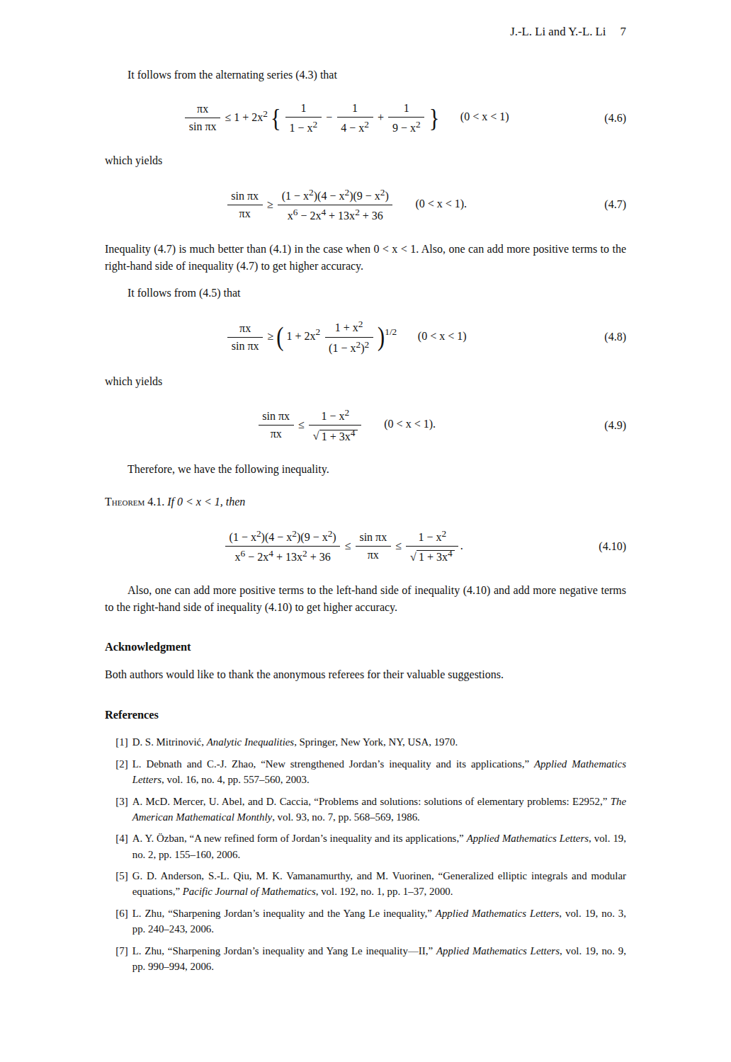J.-L. Li and Y.-L. Li 7
It follows from the alternating series (4.3) that
πx sin πx ≤ 1 + 2x2 { 11 − x2 − 14 − x2 + 19 − x2 } (0 < x < 1)
(4.6)
which yields
sin πx πx ≥ (1 − x2)(4 − x2)(9 − x2) x6 − 2x4 + 13x2 + 36 (0 < x < 1).
(4.7)
Inequality (4.7) is much better than (4.1) in the case when 0 < x < 1. Also, one can add more positive terms to the right-hand side of inequality (4.7) to get higher accuracy.
It follows from (4.5) that
πx sin πx ≥ ( 1 + 2x2 1 + x2 (1 − x2)2 )1/2 (0 < x < 1)
(4.8)
which yields
sin πx πx ≤ 1 − x2 √1 + 3x4 (0 < x < 1).
(4.9)
Therefore, we have the following inequality.
Theorem 4.1. If 0 < x < 1, then
(1 − x2)(4 − x2)(9 − x2) x6 − 2x4 + 13x2 + 36 ≤ sin πx πx ≤ 1 − x2 √1 + 3x4 .
(4.10)
Also, one can add more positive terms to the left-hand side of inequality (4.10) and add more negative terms to the right-hand side of inequality (4.10) to get higher accuracy.
Acknowledgment
Both authors would like to thank the anonymous referees for their valuable suggestions.
References
D. S. Mitrinović, Analytic Inequalities, Springer, New York, NY, USA, 1970.
L. Debnath and C.-J. Zhao, “New strengthened Jordan’s inequality and its applications,” Applied Mathematics Letters, vol. 16, no. 4, pp. 557–560, 2003.
A. McD. Mercer, U. Abel, and D. Caccia, “Problems and solutions: solutions of elementary problems: E2952,” The American Mathematical Monthly, vol. 93, no. 7, pp. 568–569, 1986.
A. Y. Özban, “A new refined form of Jordan’s inequality and its applications,” Applied Mathematics Letters, vol. 19, no. 2, pp. 155–160, 2006.
G. D. Anderson, S.-L. Qiu, M. K. Vamanamurthy, and M. Vuorinen, “Generalized elliptic integrals and modular equations,” Pacific Journal of Mathematics, vol. 192, no. 1, pp. 1–37, 2000.
L. Zhu, “Sharpening Jordan’s inequality and the Yang Le inequality,” Applied Mathematics Letters, vol. 19, no. 3, pp. 240–243, 2006.
L. Zhu, “Sharpening Jordan’s inequality and Yang Le inequality—II,” Applied Mathematics Letters, vol. 19, no. 9, pp. 990–994, 2006.